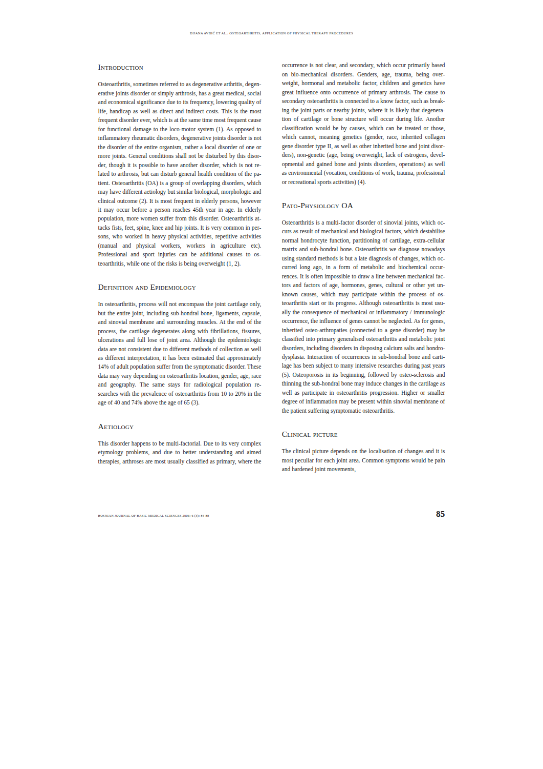Dijana Avdić et al.: Osteoarthritis, application of physical therapy procedures
Introduction
Osteoarthritis, sometimes referred to as degenerative arthritis, degenerative joints disorder or simply arthrosis, has a great medical, social and economical significance due to its frequency, lowering quality of life, handicap as well as direct and indirect costs. This is the most frequent disorder ever, which is at the same time most frequent cause for functional damage to the loco-motor system (1). As opposed to inflammatory rheumatic disorders, degenerative joints disorder is not the disorder of the entire organism, rather a local disorder of one or more joints. General conditions shall not be disturbed by this disorder, though it is possible to have another disorder, which is not related to arthrosis, but can disturb general health condition of the patient. Osteoarthritis (OA) is a group of overlapping disorders, which may have different aetiology but similar biological, morphologic and clinical outcome (2). It is most frequent in elderly persons, however it may occur before a person reaches 45th year in age. In elderly population, more women suffer from this disorder. Osteoarthritis attacks fists, feet, spine, knee and hip joints. It is very common in persons, who worked in heavy physical activities, repetitive activities (manual and physical workers, workers in agriculture etc). Professional and sport injuries can be additional causes to osteoarthritis, while one of the risks is being overweight (1, 2).
Definition and Epidemiology
In osteoarthritis, process will not encompass the joint cartilage only, but the entire joint, including sub-hondral bone, ligaments, capsule, and sinovial membrane and surrounding muscles. At the end of the process, the cartilage degenerates along with fibrillations, fissures, ulcerations and full lose of joint area. Although the epidemiologic data are not consistent due to different methods of collection as well as different interpretation, it has been estimated that approximately 14% of adult population suffer from the symptomatic disorder. These data may vary depending on osteoarthritis location, gender, age, race and geography. The same stays for radiological population researches with the prevalence of osteoarthritis from 10 to 20% in the age of 40 and 74% above the age of 65 (3).
Aetiology
This disorder happens to be multi-factorial. Due to its very complex etymology problems, and due to better understanding and aimed therapies, arthroses are most usually classified as primary, where the occurrence is not clear, and secondary, which occur primarily based on bio-mechanical disorders. Genders, age, trauma, being overweight, hormonal and metabolic factor, children and genetics have great influence onto occurrence of primary arthrosis. The cause to secondary osteoarthritis is connected to a know factor, such as breaking the joint parts or nearby joints, where it is likely that degeneration of cartilage or bone structure will occur during life. Another classification would be by causes, which can be treated or those, which cannot, meaning genetics (gender, race, inherited collagen gene disorder type II, as well as other inherited bone and joint disorders), non-genetic (age, being overweight, lack of estrogens, developmental and gained bone and joints disorders, operations) as well as environmental (vocation, conditions of work, trauma, professional or recreational sports activities) (4).
Pato-Physiology OA
Osteoarthritis is a multi-factor disorder of sinovial joints, which occurs as result of mechanical and biological factors, which destabilise normal hondrocyte function, partitioning of cartilage, extra-cellular matrix and sub-hondral bone. Osteoarthritis we diagnose nowadays using standard methods is but a late diagnosis of changes, which occurred long ago, in a form of metabolic and biochemical occurrences. It is often impossible to draw a line between mechanical factors and factors of age, hormones, genes, cultural or other yet unknown causes, which may participate within the process of osteoarthritis start or its progress. Although osteoarthritis is most usually the consequence of mechanical or inflammatory / immunologic occurrence, the influence of genes cannot be neglected. As for genes, inherited osteo-arthropaties (connected to a gene disorder) may be classified into primary generalised osteoarthritis and metabolic joint disorders, including disorders in disposing calcium salts and hondro-dysplasia. Interaction of occurrences in sub-hondral bone and cartilage has been subject to many intensive researches during past years (5). Osteoporosis in its beginning, followed by osteo-sclerosis and thinning the sub-hondral bone may induce changes in the cartilage as well as participate in osteoarthritis progression. Higher or smaller degree of inflammation may be present within sinovial membrane of the patient suffering symptomatic osteoarthritis.
Clinical picture
The clinical picture depends on the localisation of changes and it is most peculiar for each joint area. Common symptoms would be pain and hardened joint movements,
Bosnian Journal of Basic Medical Sciences 2006; 6 (3): 84-88
85